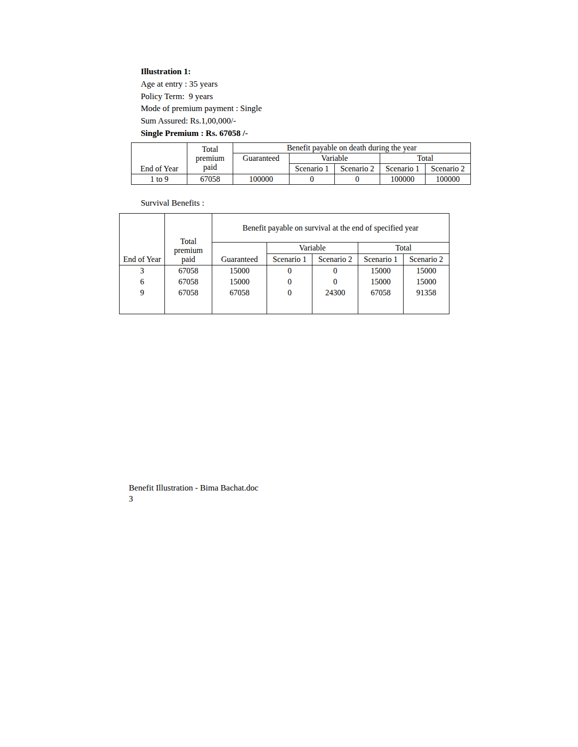Illustration 1:
Age at entry : 35 years
Policy Term: 9 years
Mode of premium payment : Single
Sum Assured: Rs.1,00,000/-
Single Premium : Rs. 67058 /-
| End of Year | Total premium paid | Benefit payable on death during the year |
| Guaranteed | Variable | Total |
| Scenario 1 | Scenario 2 | Scenario 1 | Scenario 2 |
| 1 to 9 | 67058 | 100000 | 0 | 0 | 100000 | 100000 |
Survival Benefits :
| End of Year | Total premium paid | Benefit payable on survival at the end of specified year |
| Guaranteed | Variable | Total |
| Scenario 1 | Scenario 2 | Scenario 1 | Scenario 2 |
| 3 | 67058 | 15000 | 0 | 0 | 15000 | 15000 |
| 6 | 67058 | 15000 | 0 | 0 | 15000 | 15000 |
| 9 | 67058 | 67058 | 0 | 24300 | 67058 | 91358 |
Benefit Illustration - Bima Bachat.doc
3